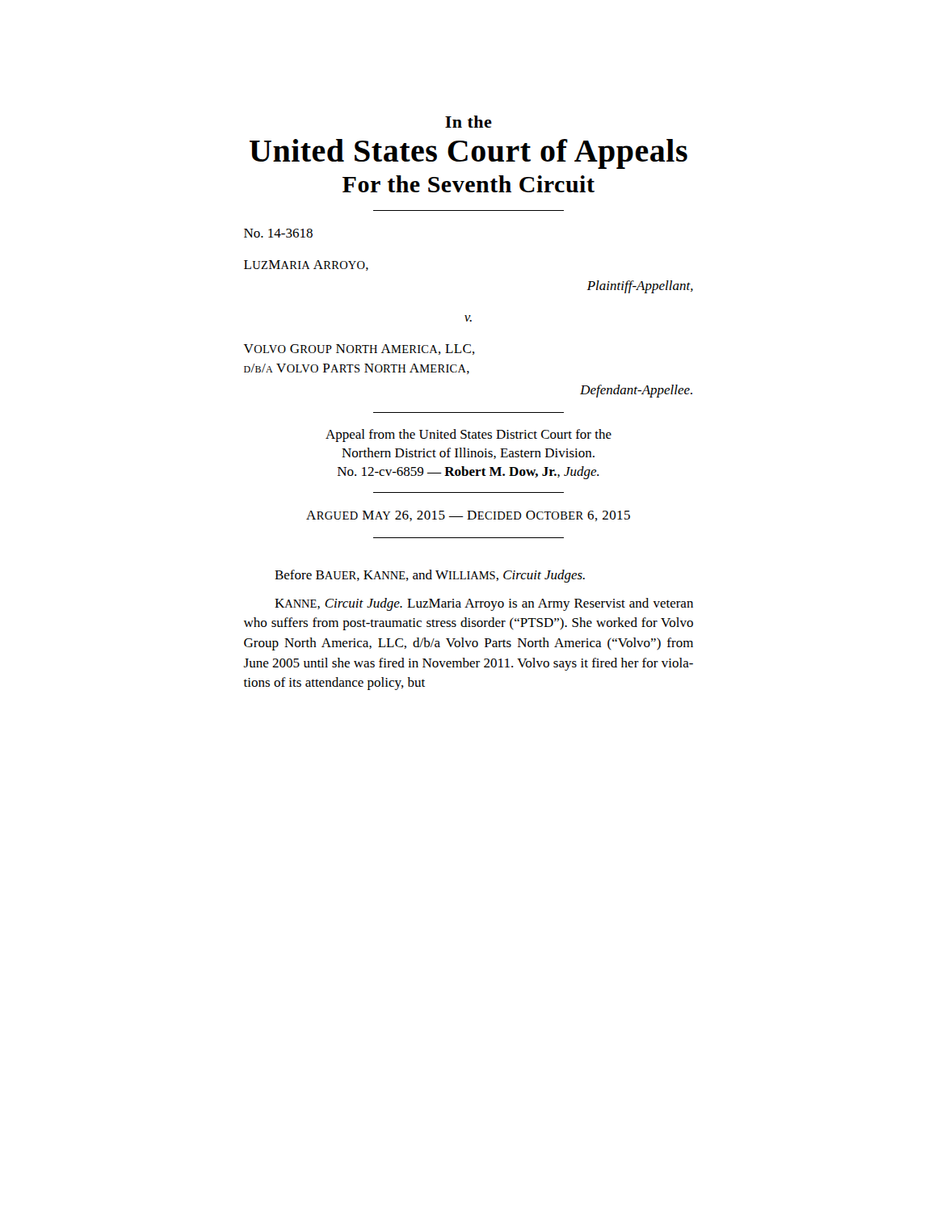In the
United States Court of Appeals
For the Seventh Circuit
No. 14-3618
LUZMARIA ARROYO,
Plaintiff-Appellant,
v.
VOLVO GROUP NORTH AMERICA, LLC,
d/b/a VOLVO PARTS NORTH AMERICA,
Defendant-Appellee.
Appeal from the United States District Court for the
Northern District of Illinois, Eastern Division.
No. 12-cv-6859 — Robert M. Dow, Jr., Judge.
ARGUED MAY 26, 2015 — DECIDED OCTOBER 6, 2015
Before BAUER, KANNE, and WILLIAMS, Circuit Judges.
KANNE, Circuit Judge. LuzMaria Arroyo is an Army Reservist and veteran who suffers from post-traumatic stress disorder (“PTSD”). She worked for Volvo Group North America, LLC, d/b/a Volvo Parts North America (“Volvo”) from June 2005 until she was fired in November 2011. Volvo says it fired her for violations of its attendance policy, but